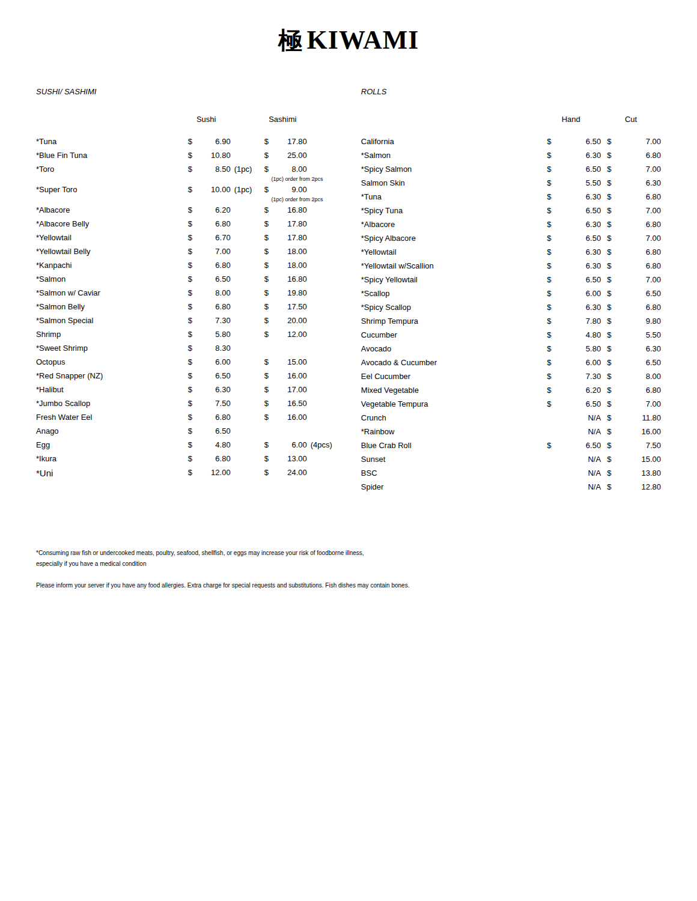極KIWAMI
SUSHI/ SASHIMI
| | Sushi | | Sashimi | |
| --- | --- | --- | --- | --- |
| *Tuna | $ | 6.90 | | $ | 17.80 | |
| *Blue Fin Tuna | $ | 10.80 | | $ | 25.00 | |
| *Toro | $ | 8.50 | (1pc) | $ | 8.00 | |
| | | | | (1pc) order from 2pcs |
| *Super Toro | $ | 10.00 | (1pc) | $ | 9.00 | |
| | | | | (1pc) order from 2pcs |
| *Albacore | $ | 6.20 | | $ | 16.80 | |
| *Albacore Belly | $ | 6.80 | | $ | 17.80 | |
| *Yellowtail | $ | 6.70 | | $ | 17.80 | |
| *Yellowtail Belly | $ | 7.00 | | $ | 18.00 | |
| *Kanpachi | $ | 6.80 | | $ | 18.00 | |
| *Salmon | $ | 6.50 | | $ | 16.80 | |
| *Salmon w/ Caviar | $ | 8.00 | | $ | 19.80 | |
| *Salmon Belly | $ | 6.80 | | $ | 17.50 | |
| *Salmon Special | $ | 7.30 | | $ | 20.00 | |
| Shrimp | $ | 5.80 | | $ | 12.00 | |
| *Sweet Shrimp | $ | 8.30 | | | | |
| Octopus | $ | 6.00 | | $ | 15.00 | |
| *Red Snapper (NZ) | $ | 6.50 | | $ | 16.00 | |
| *Halibut | $ | 6.30 | | $ | 17.00 | |
| *Jumbo Scallop | $ | 7.50 | | $ | 16.50 | |
| Fresh Water Eel | $ | 6.80 | | $ | 16.00 | |
| Anago | $ | 6.50 | | | | |
| Egg | $ | 4.80 | | $ | 6.00 | (4pcs) |
| *Ikura | $ | 6.80 | | $ | 13.00 | |
| *Uni | $ | 12.00 | | $ | 24.00 | |
ROLLS
| | Hand | Cut |
| --- | --- | --- |
| California | $ | 6.50 | $ | 7.00 |
| *Salmon | $ | 6.30 | $ | 6.80 |
| *Spicy Salmon | $ | 6.50 | $ | 7.00 |
| Salmon Skin | $ | 5.50 | $ | 6.30 |
| *Tuna | $ | 6.30 | $ | 6.80 |
| *Spicy Tuna | $ | 6.50 | $ | 7.00 |
| *Albacore | $ | 6.30 | $ | 6.80 |
| *Spicy Albacore | $ | 6.50 | $ | 7.00 |
| *Yellowtail | $ | 6.30 | $ | 6.80 |
| *Yellowtail w/Scallion | $ | 6.30 | $ | 6.80 |
| *Spicy Yellowtail | $ | 6.50 | $ | 7.00 |
| *Scallop | $ | 6.00 | $ | 6.50 |
| *Spicy Scallop | $ | 6.30 | $ | 6.80 |
| Shrimp Tempura | $ | 7.80 | $ | 9.80 |
| Cucumber | $ | 4.80 | $ | 5.50 |
| Avocado | $ | 5.80 | $ | 6.30 |
| Avocado & Cucumber | $ | 6.00 | $ | 6.50 |
| Eel Cucumber | $ | 7.30 | $ | 8.00 |
| Mixed Vegetable | $ | 6.20 | $ | 6.80 |
| Vegetable Tempura | $ | 6.50 | $ | 7.00 |
| Crunch | | N/A | $ | 11.80 |
| *Rainbow | | N/A | $ | 16.00 |
| Blue Crab Roll | $ | 6.50 | $ | 7.50 |
| Sunset | | N/A | $ | 15.00 |
| BSC | | N/A | $ | 13.80 |
| Spider | | N/A | $ | 12.80 |
*Consuming raw fish or undercooked meats, poultry, seafood, shellfish, or eggs may increase your risk of foodborne illness,
especially if you have a medical condition
Please inform your server if you have any food allergies. Extra charge for special requests and substitutions. Fish dishes may contain bones.